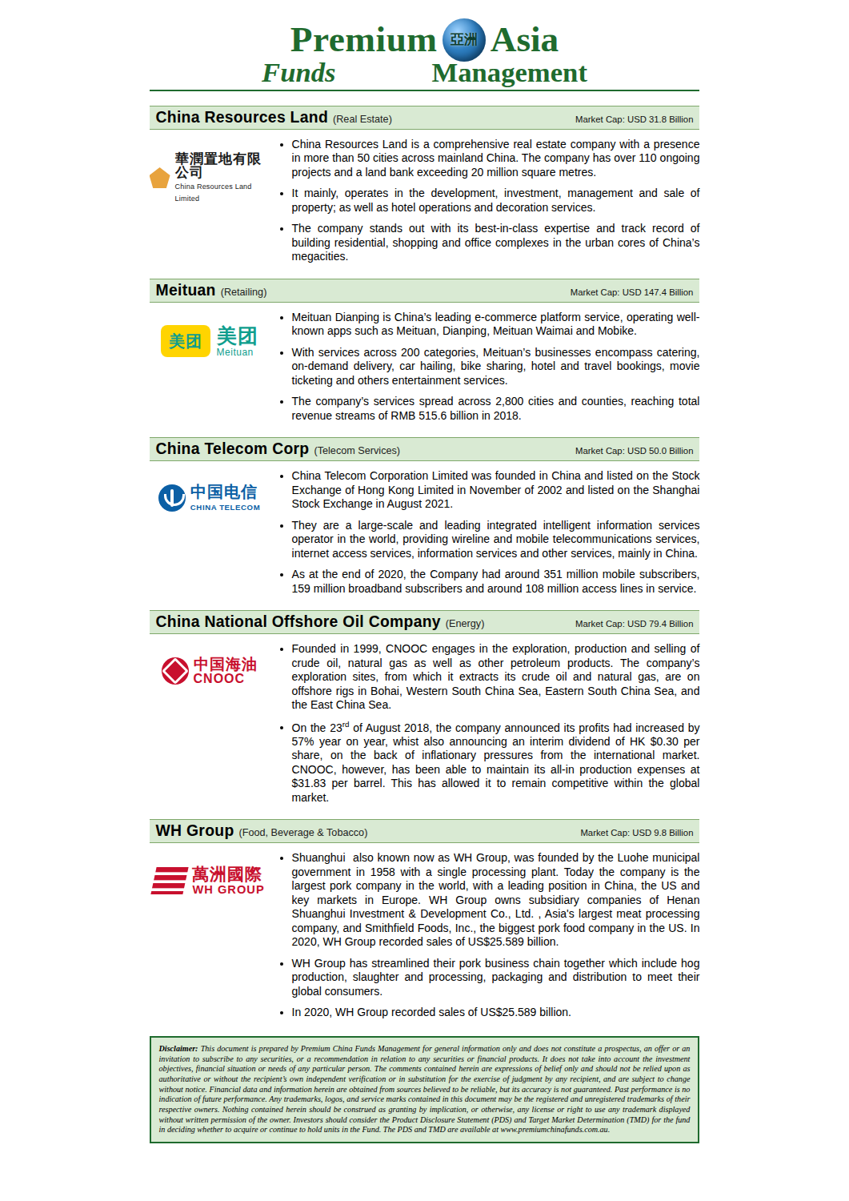Premium Asia
Funds Management
China Resources Land (Real Estate)
Market Cap: USD 31.8 Billion
華潤置地有限公司
China Resources Land Limited
China Resources Land is a comprehensive real estate company with a presence in more than 50 cities across mainland China. The company has over 110 ongoing projects and a land bank exceeding 20 million square metres.
It mainly, operates in the development, investment, management and sale of property; as well as hotel operations and decoration services.
The company stands out with its best-in-class expertise and track record of building residential, shopping and office complexes in the urban cores of China’s megacities.
Meituan (Retailing)
Market Cap: USD 147.4 Billion
美团 美团
Meituan
Meituan Dianping is China’s leading e-commerce platform service, operating well-known apps such as Meituan, Dianping, Meituan Waimai and Mobike.
With services across 200 categories, Meituan’s businesses encompass catering, on-demand delivery, car hailing, bike sharing, hotel and travel bookings, movie ticketing and others entertainment services.
The company’s services spread across 2,800 cities and counties, reaching total revenue streams of RMB 515.6 billion in 2018.
China Telecom Corp (Telecom Services)
Market Cap: USD 50.0 Billion
中国电信
CHINA TELECOM
China Telecom Corporation Limited was founded in China and listed on the Stock Exchange of Hong Kong Limited in November of 2002 and listed on the Shanghai Stock Exchange in August 2021.
They are a large-scale and leading integrated intelligent information services operator in the world, providing wireline and mobile telecommunications services, internet access services, information services and other services, mainly in China.
As at the end of 2020, the Company had around 351 million mobile subscribers, 159 million broadband subscribers and around 108 million access lines in service.
China National Offshore Oil Company (Energy)
Market Cap: USD 79.4 Billion
中国海油
CNOOC
Founded in 1999, CNOOC engages in the exploration, production and selling of crude oil, natural gas as well as other petroleum products. The company’s exploration sites, from which it extracts its crude oil and natural gas, are on offshore rigs in Bohai, Western South China Sea, Eastern South China Sea, and the East China Sea.
On the 23rd of August 2018, the company announced its profits had increased by 57% year on year, whist also announcing an interim dividend of HK $0.30 per share, on the back of inflationary pressures from the international market. CNOOC, however, has been able to maintain its all-in production expenses at $31.83 per barrel. This has allowed it to remain competitive within the global market.
WH Group (Food, Beverage & Tobacco)
Market Cap: USD 9.8 Billion
萬洲國際
WH GROUP
Shuanghui also known now as WH Group, was founded by the Luohe municipal government in 1958 with a single processing plant. Today the company is the largest pork company in the world, with a leading position in China, the US and key markets in Europe. WH Group owns subsidiary companies of Henan Shuanghui Investment & Development Co., Ltd. , Asia's largest meat processing company, and Smithfield Foods, Inc., the biggest pork food company in the US. In 2020, WH Group recorded sales of US$25.589 billion.
WH Group has streamlined their pork business chain together which include hog production, slaughter and processing, packaging and distribution to meet their global consumers.
In 2020, WH Group recorded sales of US$25.589 billion.
Disclaimer: This document is prepared by Premium China Funds Management for general information only and does not constitute a prospectus, an offer or an invitation to subscribe to any securities, or a recommendation in relation to any securities or financial products. It does not take into account the investment objectives, financial situation or needs of any particular person. The comments contained herein are expressions of belief only and should not be relied upon as authoritative or without the recipient’s own independent verification or in substitution for the exercise of judgment by any recipient, and are subject to change without notice. Financial data and information herein are obtained from sources believed to be reliable, but its accuracy is not guaranteed. Past performance is no indication of future performance. Any trademarks, logos, and service marks contained in this document may be the registered and unregistered trademarks of their respective owners. Nothing contained herein should be construed as granting by implication, or otherwise, any license or right to use any trademark displayed without written permission of the owner. Investors should consider the Product Disclosure Statement (PDS) and Target Market Determination (TMD) for the fund in deciding whether to acquire or continue to hold units in the Fund. The PDS and TMD are available at www.premiumchinafunds.com.au.